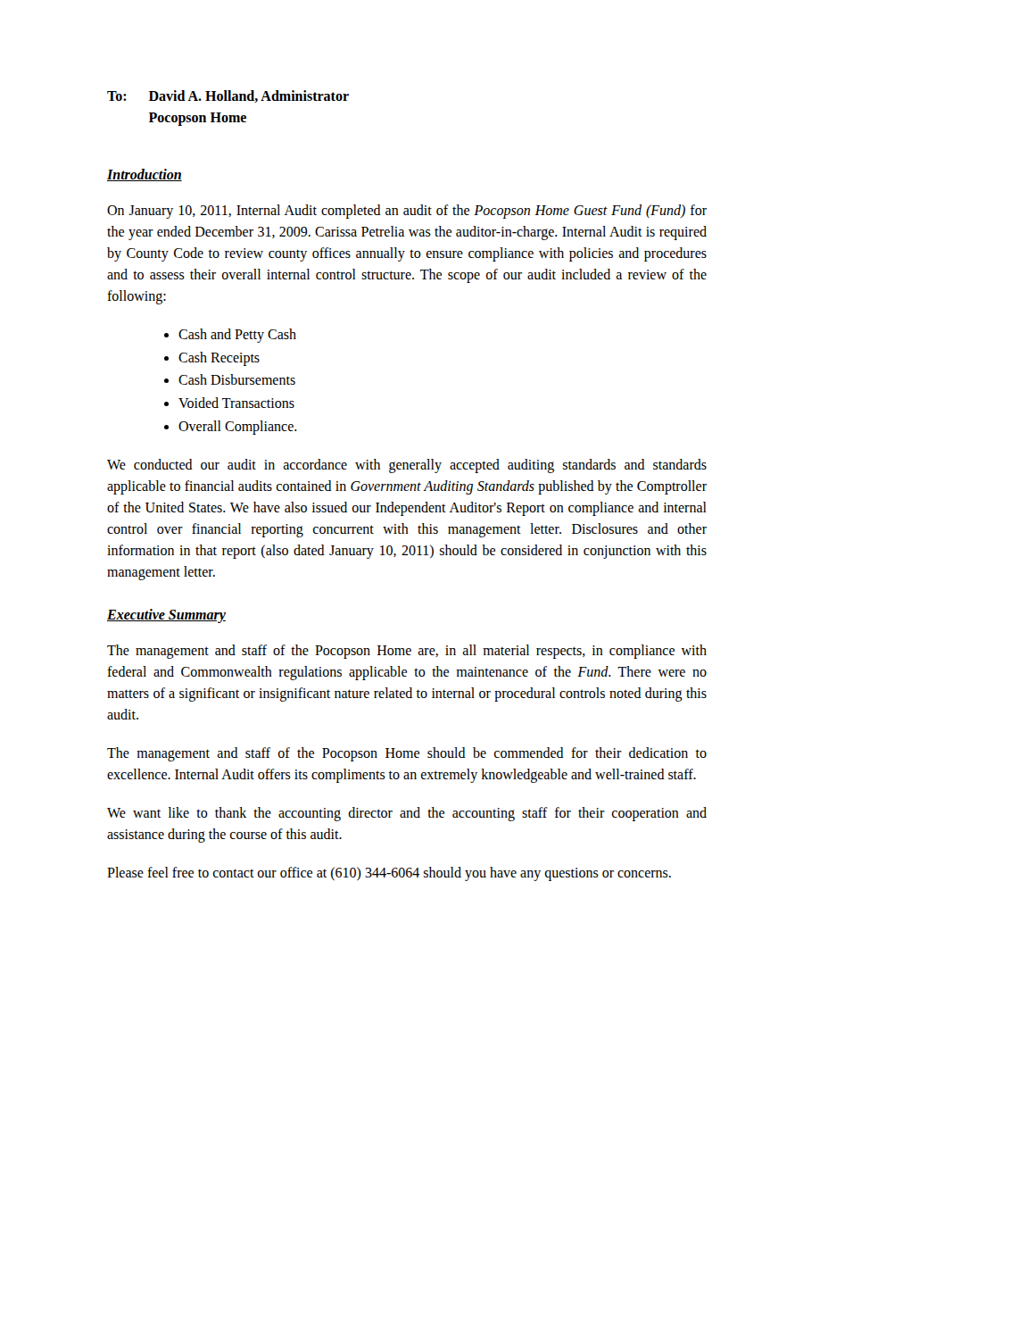| To: | David A. Holland, Administrator Pocopson Home |
Introduction
On January 10, 2011, Internal Audit completed an audit of the Pocopson Home Guest Fund (Fund) for the year ended December 31, 2009. Carissa Petrelia was the auditor-in-charge. Internal Audit is required by County Code to review county offices annually to ensure compliance with policies and procedures and to assess their overall internal control structure. The scope of our audit included a review of the following:
Cash and Petty Cash
Cash Receipts
Cash Disbursements
Voided Transactions
Overall Compliance.
We conducted our audit in accordance with generally accepted auditing standards and standards applicable to financial audits contained in Government Auditing Standards published by the Comptroller of the United States. We have also issued our Independent Auditor's Report on compliance and internal control over financial reporting concurrent with this management letter. Disclosures and other information in that report (also dated January 10, 2011) should be considered in conjunction with this management letter.
Executive Summary
The management and staff of the Pocopson Home are, in all material respects, in compliance with federal and Commonwealth regulations applicable to the maintenance of the Fund. There were no matters of a significant or insignificant nature related to internal or procedural controls noted during this audit.
The management and staff of the Pocopson Home should be commended for their dedication to excellence. Internal Audit offers its compliments to an extremely knowledgeable and well-trained staff.
We want like to thank the accounting director and the accounting staff for their cooperation and assistance during the course of this audit.
Please feel free to contact our office at (610) 344-6064 should you have any questions or concerns.